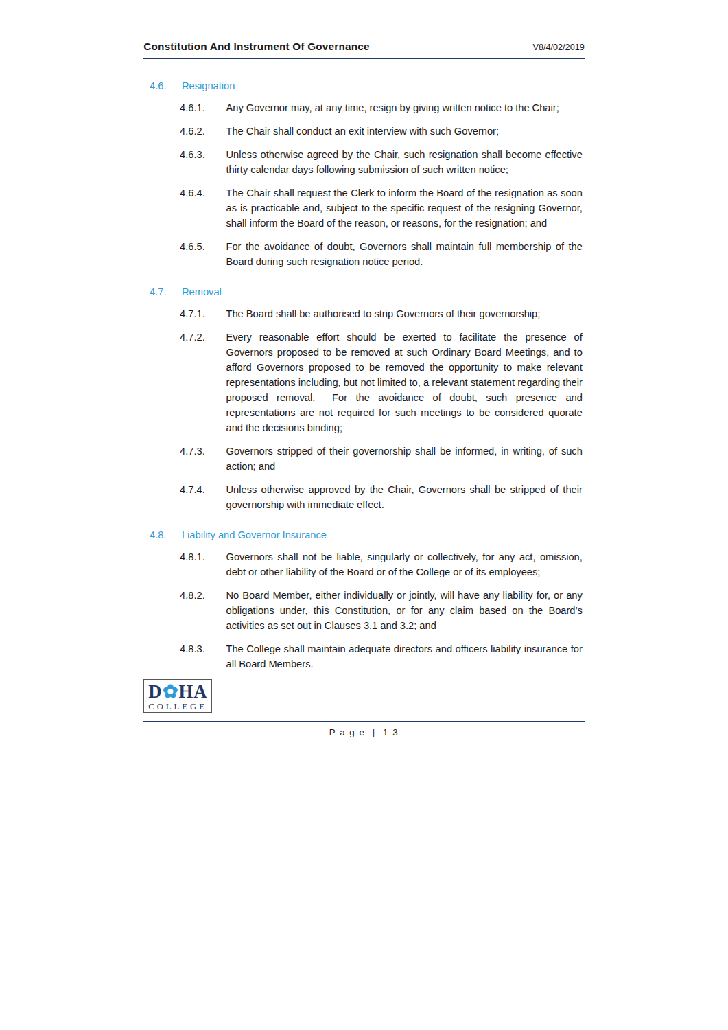Constitution And Instrument Of Governance V8/4/02/2019
4.6. Resignation
4.6.1. Any Governor may, at any time, resign by giving written notice to the Chair;
4.6.2. The Chair shall conduct an exit interview with such Governor;
4.6.3. Unless otherwise agreed by the Chair, such resignation shall become effective thirty calendar days following submission of such written notice;
4.6.4. The Chair shall request the Clerk to inform the Board of the resignation as soon as is practicable and, subject to the specific request of the resigning Governor, shall inform the Board of the reason, or reasons, for the resignation; and
4.6.5. For the avoidance of doubt, Governors shall maintain full membership of the Board during such resignation notice period.
4.7. Removal
4.7.1. The Board shall be authorised to strip Governors of their governorship;
4.7.2. Every reasonable effort should be exerted to facilitate the presence of Governors proposed to be removed at such Ordinary Board Meetings, and to afford Governors proposed to be removed the opportunity to make relevant representations including, but not limited to, a relevant statement regarding their proposed removal. For the avoidance of doubt, such presence and representations are not required for such meetings to be considered quorate and the decisions binding;
4.7.3. Governors stripped of their governorship shall be informed, in writing, of such action; and
4.7.4. Unless otherwise approved by the Chair, Governors shall be stripped of their governorship with immediate effect.
4.8. Liability and Governor Insurance
4.8.1. Governors shall not be liable, singularly or collectively, for any act, omission, debt or other liability of the Board or of the College or of its employees;
4.8.2. No Board Member, either individually or jointly, will have any liability for, or any obligations under, this Constitution, or for any claim based on the Board’s activities as set out in Clauses 3.1 and 3.2; and
4.8.3. The College shall maintain adequate directors and officers liability insurance for all Board Members.
D✿HA COLLEGE
P a g e | 1 3